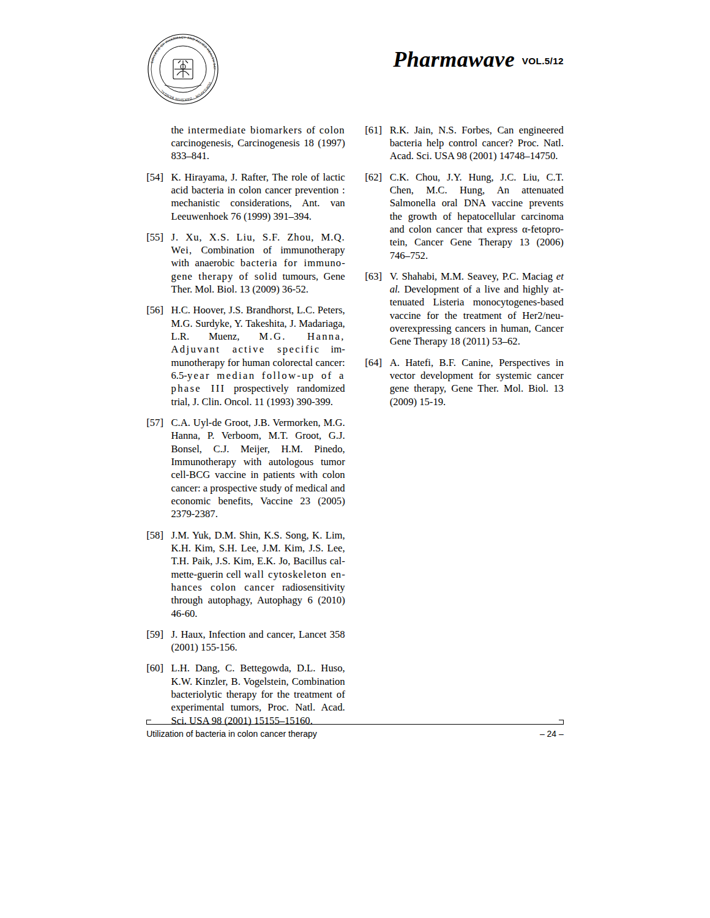COLLEGE OF PHARMACY AND ALLIED HEALTH SCIENCES DURGAPUR · DAKSHIN BENGAL
Pharmawave VOL.5/12
the intermediate biomarkers of colon carcinogenesis, Carcinogenesis 18 (1997) 833–841.
[54] K. Hirayama, J. Rafter, The role of lactic acid bacteria in colon cancer prevention : mechanistic considerations, Ant. van Leeuwenhoek 76 (1999) 391–394.
[55] J. Xu, X.S. Liu, S.F. Zhou, M.Q. Wei, Combination of immunotherapy with anaerobic bacteria for immunogene therapy of solid tumours, Gene Ther. Mol. Biol. 13 (2009) 36-52.
[56] H.C. Hoover, J.S. Brandhorst, L.C. Peters, M.G. Surdyke, Y. Takeshita, J. Madariaga, L.R. Muenz, M.G. Hanna, Adjuvant active specific immunotherapy for human colorectal cancer: 6.5-year median follow-up of a phase III prospectively randomized trial, J. Clin. Oncol. 11 (1993) 390-399.
[57] C.A. Uyl-de Groot, J.B. Vermorken, M.G. Hanna, P. Verboom, M.T. Groot, G.J. Bonsel, C.J. Meijer, H.M. Pinedo, Immunotherapy with autologous tumor cell-BCG vaccine in patients with colon cancer: a prospective study of medical and economic benefits, Vaccine 23 (2005) 2379-2387.
[58] J.M. Yuk, D.M. Shin, K.S. Song, K. Lim, K.H. Kim, S.H. Lee, J.M. Kim, J.S. Lee, T.H. Paik, J.S. Kim, E.K. Jo, Bacillus calmette-guerin cell wall cytoskeleton enhances colon cancer radiosensitivity through autophagy, Autophagy 6 (2010) 46-60.
[59] J. Haux, Infection and cancer, Lancet 358 (2001) 155-156.
[60] L.H. Dang, C. Bettegowda, D.L. Huso, K.W. Kinzler, B. Vogelstein, Combination bacteriolytic therapy for the treatment of experimental tumors, Proc. Natl. Acad. Sci. USA 98 (2001) 15155–15160.
[61] R.K. Jain, N.S. Forbes, Can engineered bacteria help control cancer? Proc. Natl. Acad. Sci. USA 98 (2001) 14748–14750.
[62] C.K. Chou, J.Y. Hung, J.C. Liu, C.T. Chen, M.C. Hung, An attenuated Salmonella oral DNA vaccine prevents the growth of hepatocellular carcinoma and colon cancer that express α-fetoprotein, Cancer Gene Therapy 13 (2006) 746–752.
[63] V. Shahabi, M.M. Seavey, P.C. Maciag et al. Development of a live and highly attenuated Listeria monocytogenes-based vaccine for the treatment of Her2/neu-overexpressing cancers in human, Cancer Gene Therapy 18 (2011) 53–62.
[64] A. Hatefi, B.F. Canine, Perspectives in vector development for systemic cancer gene therapy, Gene Ther. Mol. Biol. 13 (2009) 15-19.
Utilization of bacteria in colon cancer therapy
– 24 –